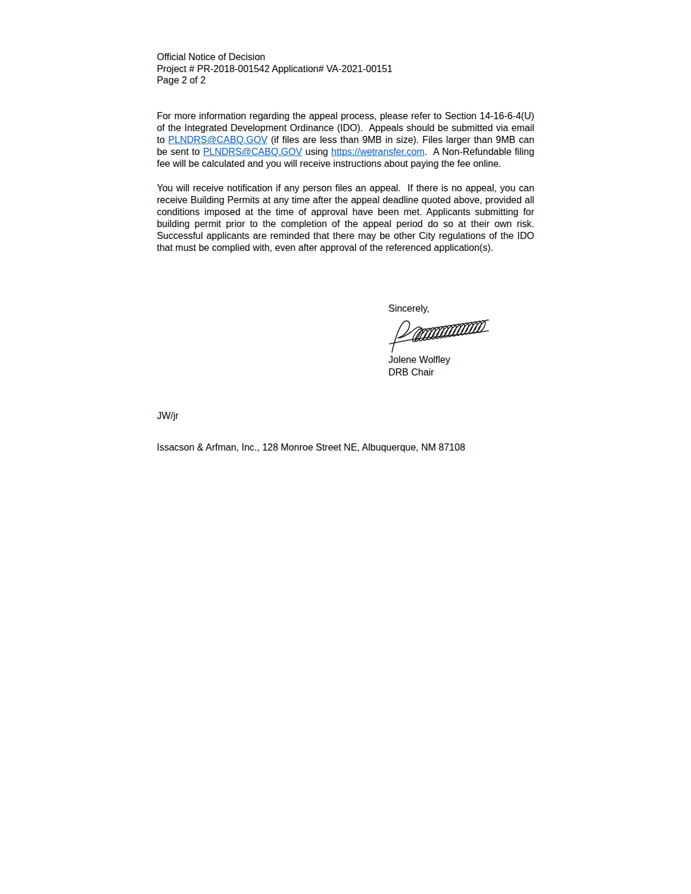Official Notice of Decision
Project # PR-2018-001542 Application# VA-2021-00151
Page 2 of 2
For more information regarding the appeal process, please refer to Section 14-16-6-4(U) of the Integrated Development Ordinance (IDO). Appeals should be submitted via email to PLNDRS@CABQ.GOV (if files are less than 9MB in size). Files larger than 9MB can be sent to PLNDRS@CABQ.GOV using https://wetransfer.com. A Non-Refundable filing fee will be calculated and you will receive instructions about paying the fee online.
You will receive notification if any person files an appeal. If there is no appeal, you can receive Building Permits at any time after the appeal deadline quoted above, provided all conditions imposed at the time of approval have been met. Applicants submitting for building permit prior to the completion of the appeal period do so at their own risk. Successful applicants are reminded that there may be other City regulations of the IDO that must be complied with, even after approval of the referenced application(s).
Sincerely,
Jolene Wolfley
DRB Chair
JW/jr
Issacson & Arfman, Inc., 128 Monroe Street NE, Albuquerque, NM 87108